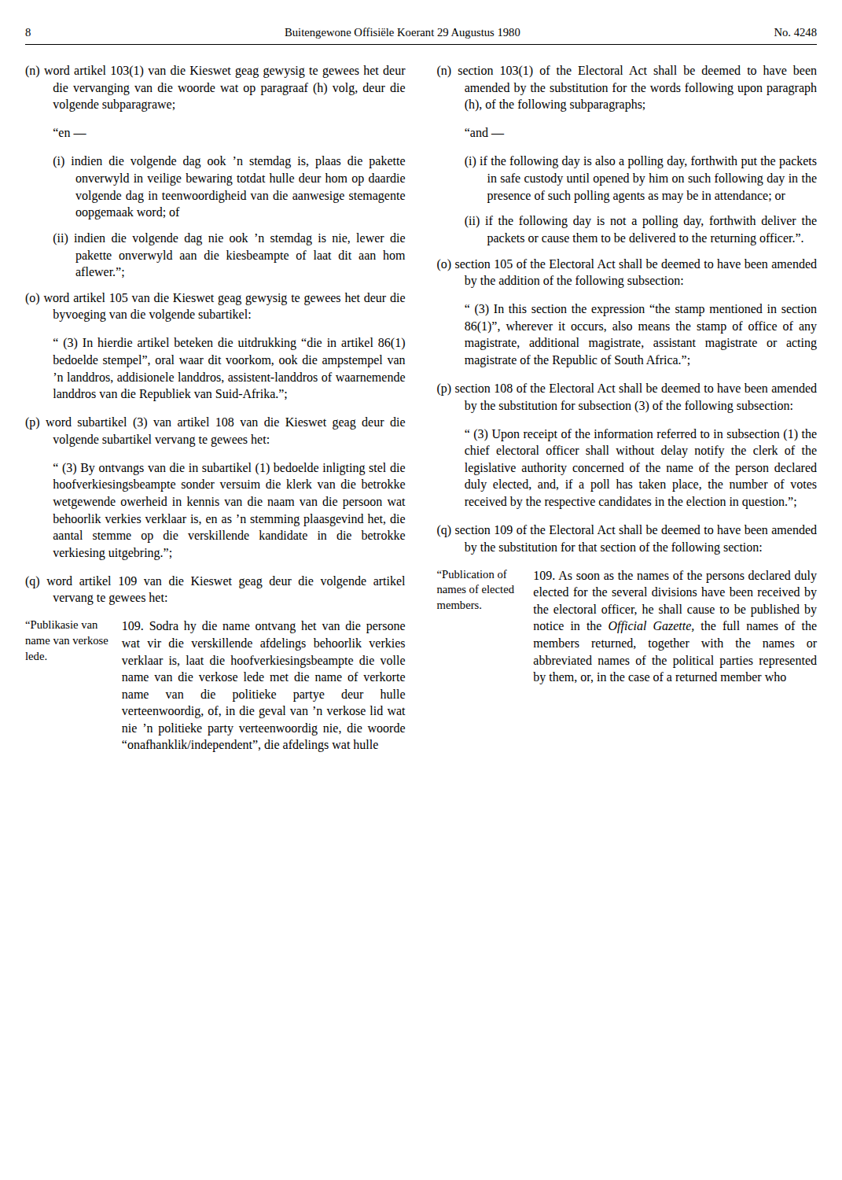8 Buitengewone Offisiële Koerant 29 Augustus 1980 No. 4248
(n) word artikel 103(1) van die Kieswet geag gewysig te gewees het deur die vervanging van die woorde wat op paragraaf (h) volg, deur die volgende subparagrawe;
“en —
(i) indien die volgende dag ook ’n stemdag is, plaas die pakette onverwyld in veilige bewaring totdat hulle deur hom op daardie volgende dag in teenwoordigheid van die aanwesige stemagente oopgemaak word; of
(ii) indien die volgende dag nie ook ’n stemdag is nie, lewer die pakette onverwyld aan die kiesbeampte of laat dit aan hom aflewer.”;
(o) word artikel 105 van die Kieswet geag gewysig te gewees het deur die byvoeging van die volgende subartikel:
“ (3) In hierdie artikel beteken die uitdrukking “die in artikel 86(1) bedoelde stempel”, oral waar dit voorkom, ook die ampstempel van ’n landdros, addisionele landdros, assistent-landdros of waarnemende landdros van die Republiek van Suid-Afrika.”;
(p) word subartikel (3) van artikel 108 van die Kieswet geag deur die volgende subartikel vervang te gewees het:
“ (3) By ontvangs van die in subartikel (1) bedoelde inligting stel die hoofverkiesingsbeampte sonder versuim die klerk van die betrokke wetgewende owerheid in kennis van die naam van die persoon wat behoorlik verkies verklaar is, en as ’n stemming plaasgevind het, die aantal stemme op die verskillende kandidate in die betrokke verkiesing uitgebring.”;
(q) word artikel 109 van die Kieswet geag deur die volgende artikel vervang te gewees het:
“Publikasie van name van verkose lede.
109. Sodra hy die name ontvang het van die persone wat vir die verskillende afdelings behoorlik verkies verklaar is, laat die hoofverkiesingsbeampte die volle name van die verkose lede met die name of verkorte name van die politieke partye deur hulle verteenwoordig, of, in die geval van ’n verkose lid wat nie ’n politieke party verteenwoordig nie, die woorde “onafhanklik/independent”, die afdelings wat hulle
(n) section 103(1) of the Electoral Act shall be deemed to have been amended by the substitution for the words following upon paragraph (h), of the following subparagraphs;
“and —
(i) if the following day is also a polling day, forthwith put the packets in safe custody until opened by him on such following day in the presence of such polling agents as may be in attendance; or
(ii) if the following day is not a polling day, forthwith deliver the packets or cause them to be delivered to the returning officer.”.
(o) section 105 of the Electoral Act shall be deemed to have been amended by the addition of the following subsection:
“ (3) In this section the expression “the stamp mentioned in section 86(1)”, wherever it occurs, also means the stamp of office of any magistrate, additional magistrate, assistant magistrate or acting magistrate of the Republic of South Africa.”;
(p) section 108 of the Electoral Act shall be deemed to have been amended by the substitution for subsection (3) of the following subsection:
“ (3) Upon receipt of the information referred to in subsection (1) the chief electoral officer shall without delay notify the clerk of the legislative authority concerned of the name of the person declared duly elected, and, if a poll has taken place, the number of votes received by the respective candidates in the election in question.”;
(q) section 109 of the Electoral Act shall be deemed to have been amended by the substitution for that section of the following section:
“Publication of names of elected members.
109. As soon as the names of the persons declared duly elected for the several divisions have been received by the electoral officer, he shall cause to be published by notice in the Official Gazette, the full names of the members returned, together with the names or abbreviated names of the political parties represented by them, or, in the case of a returned member who